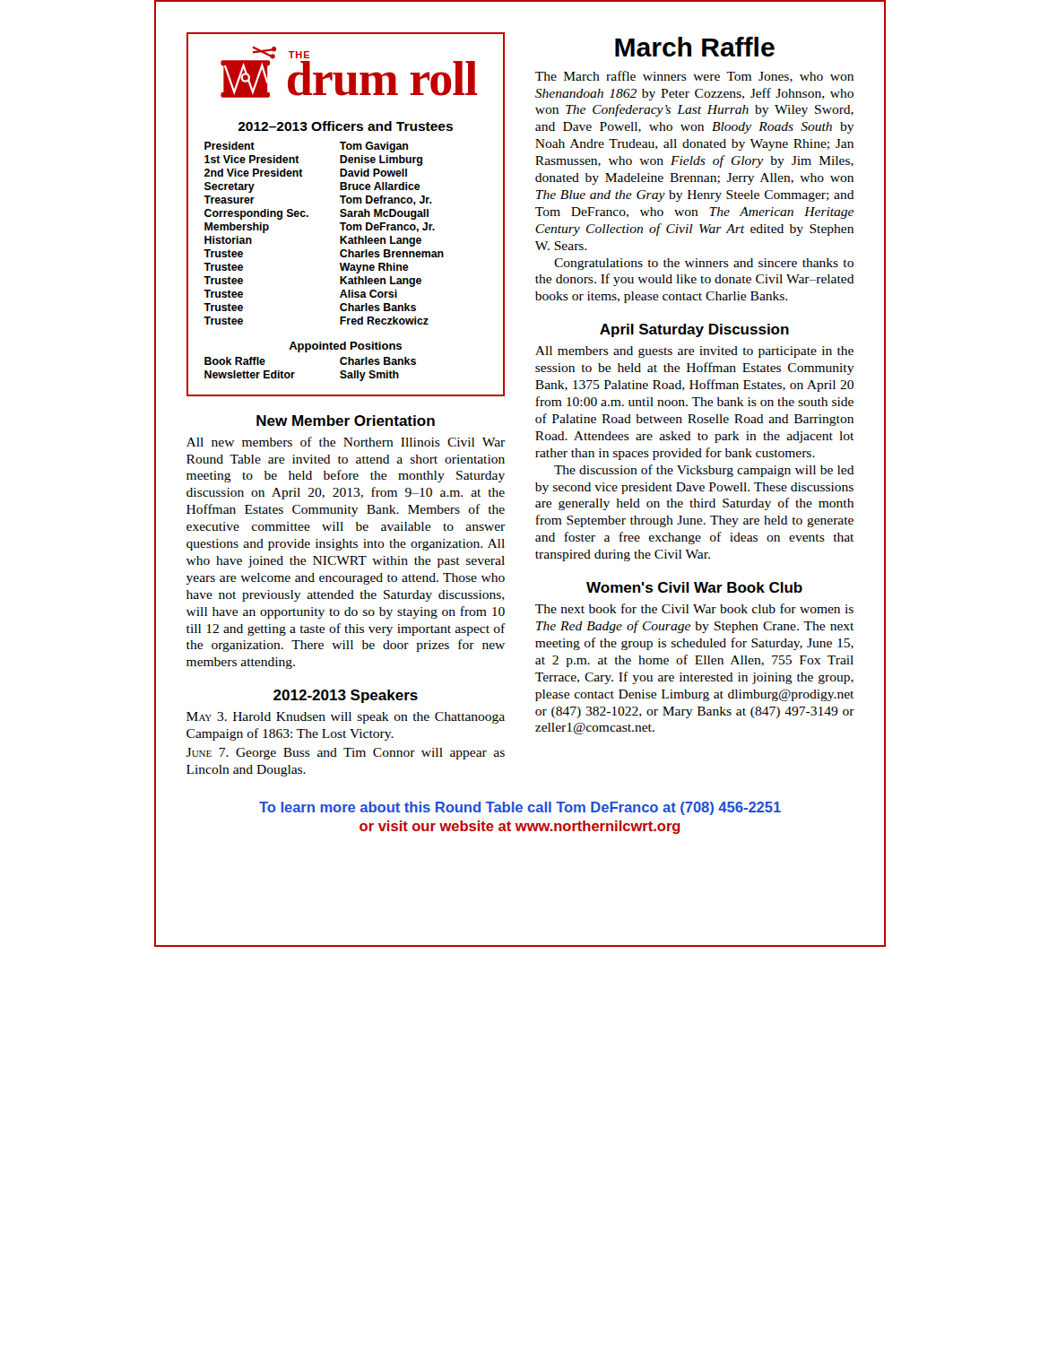THE
drum roll
2012–2013 Officers and Trustees
| President | Tom Gavigan |
| 1st Vice President | Denise Limburg |
| 2nd Vice President | David Powell |
| Secretary | Bruce Allardice |
| Treasurer | Tom Defranco, Jr. |
| Corresponding Sec. | Sarah McDougall |
| Membership | Tom DeFranco, Jr. |
| Historian | Kathleen Lange |
| Trustee | Charles Brenneman |
| Trustee | Wayne Rhine |
| Trustee | Kathleen Lange |
| Trustee | Alisa Corsi |
| Trustee | Charles Banks |
| Trustee | Fred Reczkowicz |
Appointed Positions
| Book Raffle | Charles Banks |
| Newsletter Editor | Sally Smith |
New Member Orientation
All new members of the Northern Illinois Civil War Round Table are invited to attend a short orientation meeting to be held before the monthly Saturday discussion on April 20, 2013, from 9–10 a.m. at the Hoffman Estates Community Bank. Members of the executive committee will be available to answer questions and provide insights into the organization. All who have joined the NICWRT within the past several years are welcome and encouraged to attend. Those who have not previously attended the Saturday discussions, will have an opportunity to do so by staying on from 10 till 12 and getting a taste of this very important aspect of the organization. There will be door prizes for new members attending.
2012-2013 Speakers
May 3. Harold Knudsen will speak on the Chattanooga Campaign of 1863: The Lost Victory.
June 7. George Buss and Tim Connor will appear as Lincoln and Douglas.
March Raffle
The March raffle winners were Tom Jones, who won Shenandoah 1862 by Peter Cozzens, Jeff Johnson, who won The Confederacy’s Last Hurrah by Wiley Sword, and Dave Powell, who won Bloody Roads South by Noah Andre Trudeau, all donated by Wayne Rhine; Jan Rasmussen, who won Fields of Glory by Jim Miles, donated by Madeleine Brennan; Jerry Allen, who won The Blue and the Gray by Henry Steele Commager; and Tom DeFranco, who won The American Heritage Century Collection of Civil War Art edited by Stephen W. Sears.
Congratulations to the winners and sincere thanks to the donors. If you would like to donate Civil War–related books or items, please contact Charlie Banks.
April Saturday Discussion
All members and guests are invited to participate in the session to be held at the Hoffman Estates Community Bank, 1375 Palatine Road, Hoffman Estates, on April 20 from 10:00 a.m. until noon. The bank is on the south side of Palatine Road between Roselle Road and Barrington Road. Attendees are asked to park in the adjacent lot rather than in spaces provided for bank customers.
The discussion of the Vicksburg campaign will be led by second vice president Dave Powell. These discussions are generally held on the third Saturday of the month from September through June. They are held to generate and foster a free exchange of ideas on events that transpired during the Civil War.
Women's Civil War Book Club
The next book for the Civil War book club for women is The Red Badge of Courage by Stephen Crane. The next meeting of the group is scheduled for Saturday, June 15, at 2 p.m. at the home of Ellen Allen, 755 Fox Trail Terrace, Cary. If you are interested in joining the group, please contact Denise Limburg at dlimburg@prodigy.net or (847) 382-1022, or Mary Banks at (847) 497-3149 or zeller1@comcast.net.
To learn more about this Round Table call Tom DeFranco at (708) 456-2251
or visit our website at www.northernilcwrt.org